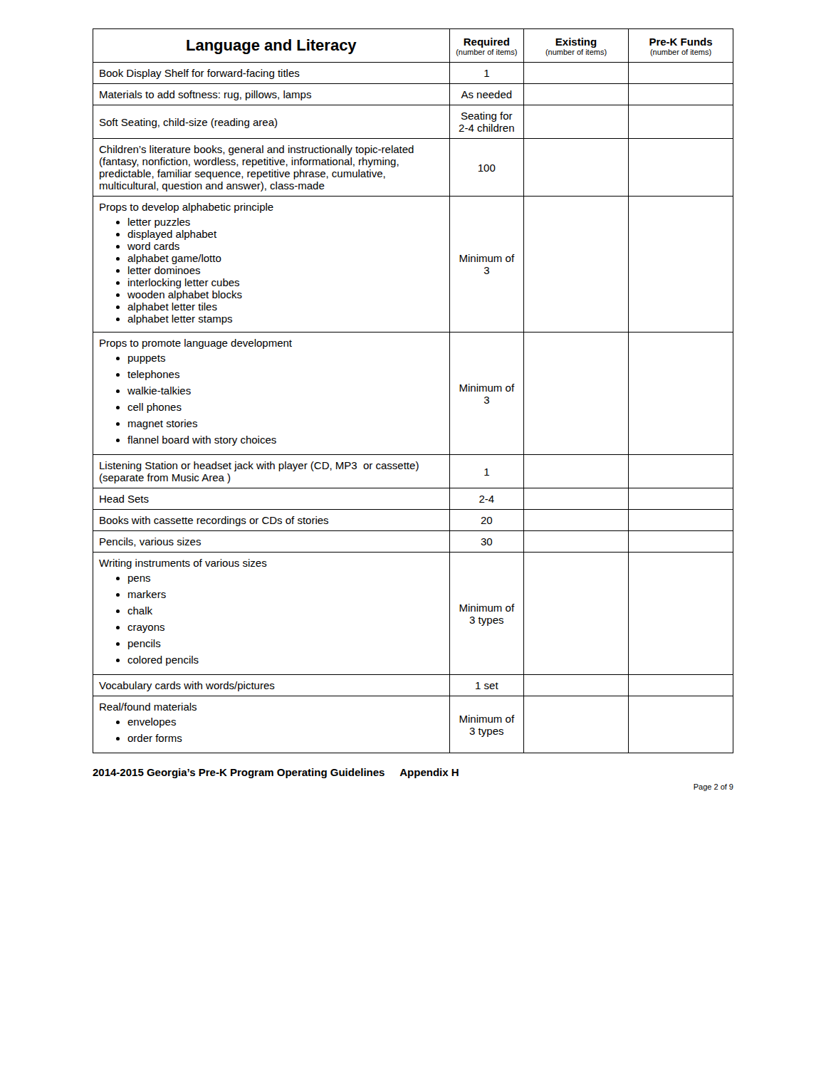| Language and Literacy | Required (number of items) | Existing (number of items) | Pre-K Funds (number of items) |
| --- | --- | --- | --- |
| Book Display Shelf for forward-facing titles | 1 | | |
| Materials to add softness: rug, pillows, lamps | As needed | | |
| Soft Seating, child-size (reading area) | Seating for 2-4 children | | |
| Children’s literature books, general and instructionally topic-related (fantasy, nonfiction, wordless, repetitive, informational, rhyming, predictable, familiar sequence, repetitive phrase, cumulative, multicultural, question and answer), class-made | 100 | | |
| Props to develop alphabetic principle letter puzzles displayed alphabet word cards alphabet game/lotto letter dominoes interlocking letter cubes wooden alphabet blocks alphabet letter tiles alphabet letter stamps | Minimum of 3 | | |
| Props to promote language development puppets telephones walkie-talkies cell phones magnet stories flannel board with story choices | Minimum of 3 | | |
| Listening Station or headset jack with player (CD, MP3 or cassette) (separate from Music Area ) | 1 | | |
| Head Sets | 2-4 | | |
| Books with cassette recordings or CDs of stories | 20 | | |
| Pencils, various sizes | 30 | | |
| Writing instruments of various sizes pens markers chalk crayons pencils colored pencils | Minimum of 3 types | | |
| Vocabulary cards with words/pictures | 1 set | | |
| Real/found materials envelopes order forms | Minimum of 3 types | | |
2014-2015 Georgia’s Pre-K Program Operating Guidelines Appendix H
Page 2 of 9